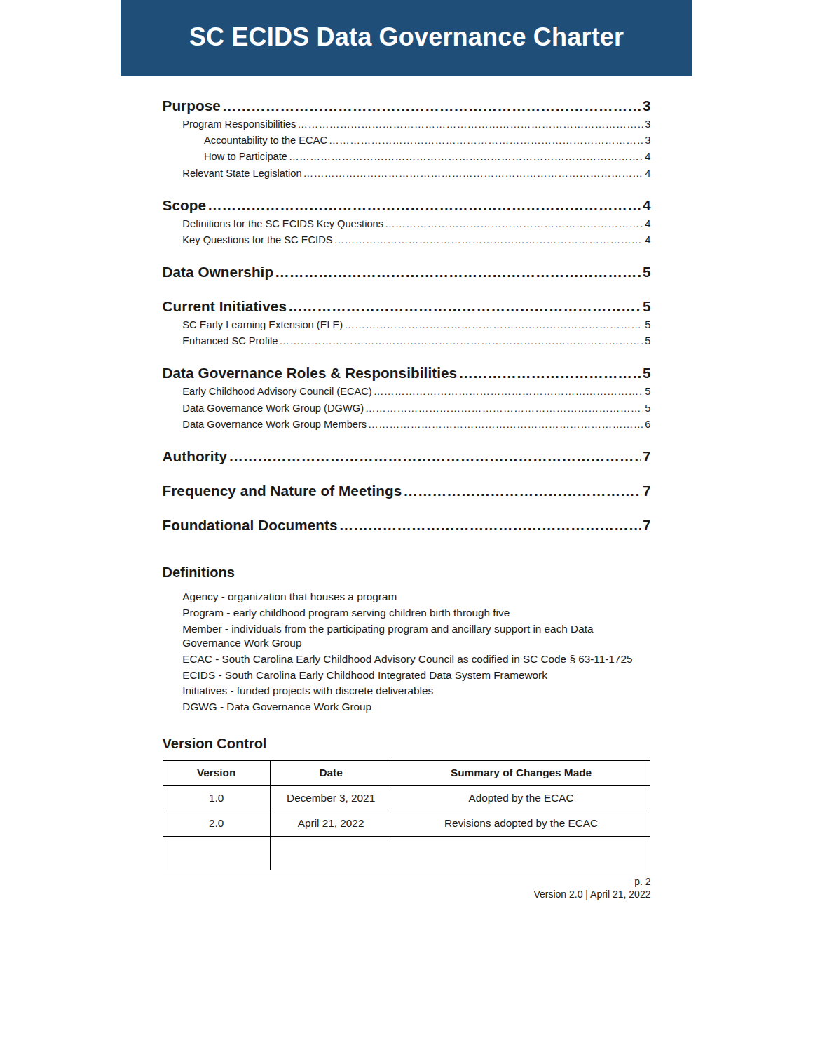SC ECIDS Data Governance Charter
Purpose…………………………………………………………………………………………………………………………………3
Program Responsibilities……………………………………………………………………………………………………………………………3
Accountability to the ECAC…………………………………………………………………………………………………………………3
How to Participate………………………………………………………………………………………………………………………4
Relevant State Legislation…………………………………………………………………………………………………………………………4
Scope……………………………………………………………………………………………………………………………………4
Definitions for the SC ECIDS Key Questions…………………………………………………………………………………………4
Key Questions for the SC ECIDS………………………………………………………………………………………………………………4
Data Ownership…………………………………………………………………………………………………………………5
Current Initiatives………………………………………………………………………………………………………………5
SC Early Learning Extension (ELE)……………………………………………………………………………………………………………5
Enhanced SC Profile………………………………………………………………………………………………………………………………5
Data Governance Roles & Responsibilities…………………………………………………………………………5
Early Childhood Advisory Council (ECAC)……………………………………………………………………………………………………5
Data Governance Work Group (DGWG)………………………………………………………………………………………………………5
Data Governance Work Group Members……………………………………………………………………………………………………6
Authority…………………………………………………………………………………………………………………………7
Frequency and Nature of Meetings…………………………………………………………………………………7
Foundational Documents………………………………………………………………………………………………………7
Definitions
Agency - organization that houses a program
Program - early childhood program serving children birth through five
Member - individuals from the participating program and ancillary support in each Data Governance Work Group
ECAC - South Carolina Early Childhood Advisory Council as codified in SC Code § 63-11-1725
ECIDS - South Carolina Early Childhood Integrated Data System Framework
Initiatives - funded projects with discrete deliverables
DGWG - Data Governance Work Group
Version Control
| Version | Date | Summary of Changes Made |
| --- | --- | --- |
| 1.0 | December 3, 2021 | Adopted by the ECAC |
| 2.0 | April 21, 2022 | Revisions adopted by the ECAC |
p. 2
Version 2.0 | April 21, 2022